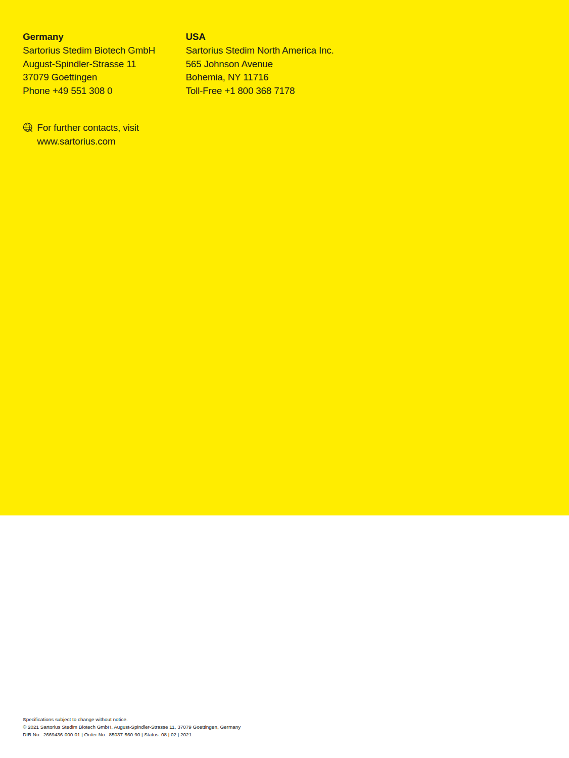Germany
Sartorius Stedim Biotech GmbH
August-Spindler-Strasse 11
37079 Goettingen
Phone +49 551 308 0
USA
Sartorius Stedim North America Inc.
565 Johnson Avenue
Bohemia, NY 11716
Toll-Free +1 800 368 7178
For further contacts, visit
www.sartorius.com
Specifications subject to change without notice.
© 2021 Sartorius Stedim Biotech GmbH, August-Spindler-Strasse 11, 37079 Goettingen, Germany
DIR No.: 2669436-000-01 | Order No.: 85037-560-90 | Status: 08 | 02 | 2021